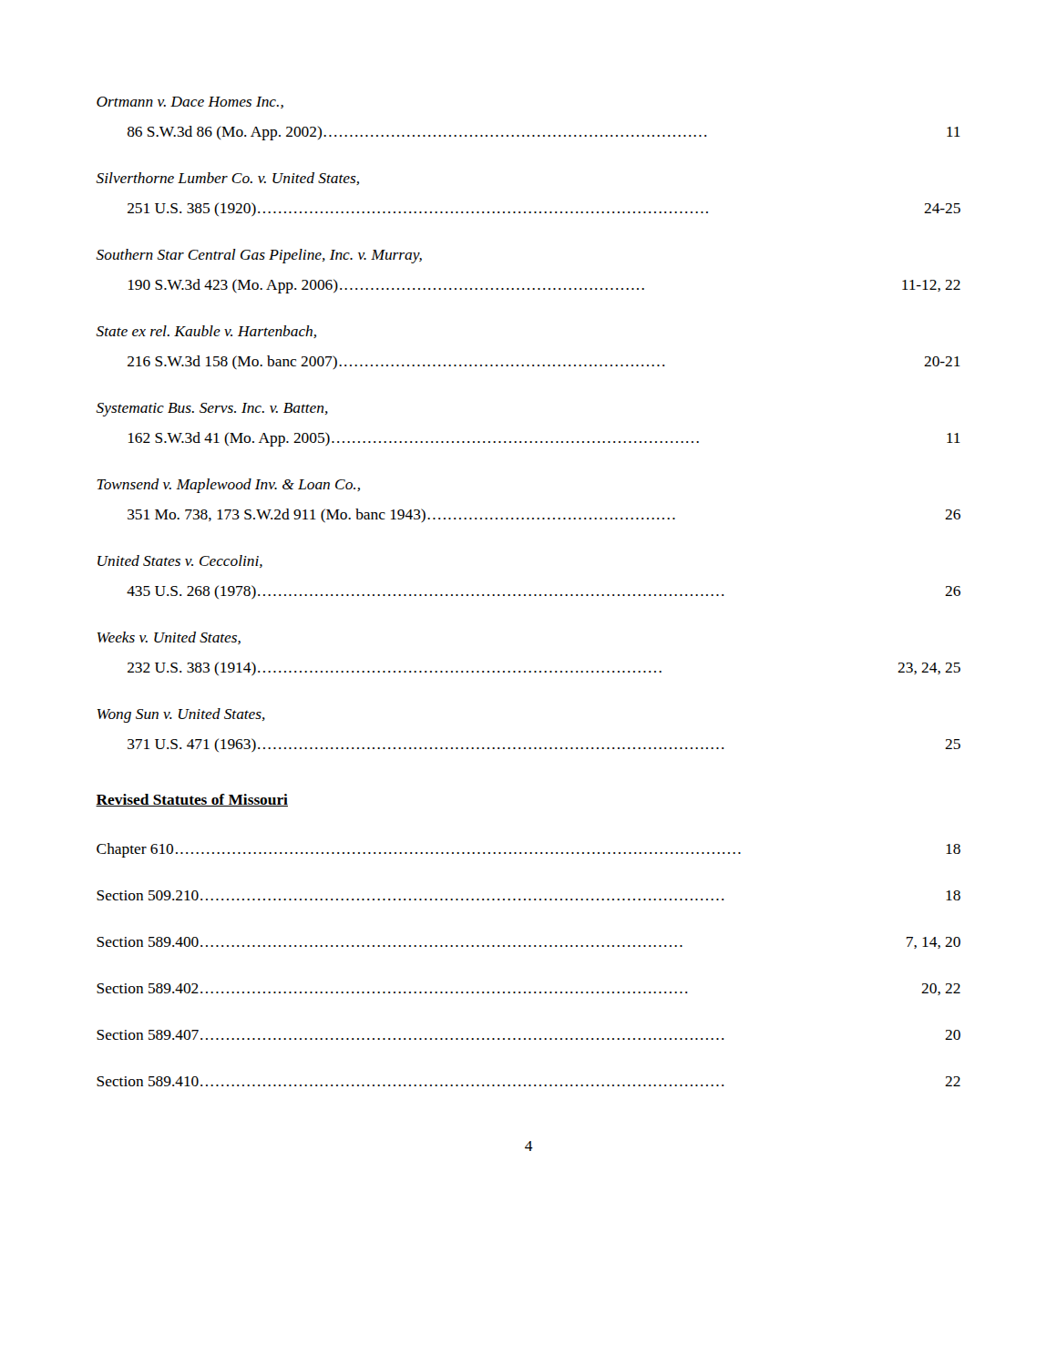Ortmann v. Dace Homes Inc.,
86 S.W.3d 86 (Mo. App. 2002) .......................................................................... 11
Silverthorne Lumber Co. v. United States,
251 U.S. 385 (1920) ....................................................................................... 24-25
Southern Star Central Gas Pipeline, Inc. v. Murray,
190 S.W.3d 423 (Mo. App. 2006) ........................................................... 11-12, 22
State ex rel. Kauble v. Hartenbach,
216 S.W.3d 158 (Mo. banc 2007) ............................................................... 20-21
Systematic Bus. Servs. Inc. v. Batten,
162 S.W.3d 41 (Mo. App. 2005) ....................................................................... 11
Townsend v. Maplewood Inv. & Loan Co.,
351 Mo. 738, 173 S.W.2d 911 (Mo. banc 1943) ................................................ 26
United States v. Ceccolini,
435 U.S. 268 (1978) .......................................................................................... 26
Weeks v. United States,
232 U.S. 383 (1914) .............................................................................. 23, 24, 25
Wong Sun v. United States,
371 U.S. 471 (1963) .......................................................................................... 25
Revised Statutes of Missouri
Chapter 610 ............................................................................................................. 18
Section 509.210 ..................................................................................................... 18
Section 589.400 ............................................................................................. 7, 14, 20
Section 589.402 .............................................................................................. 20, 22
Section 589.407 ..................................................................................................... 20
Section 589.410 ..................................................................................................... 22
4